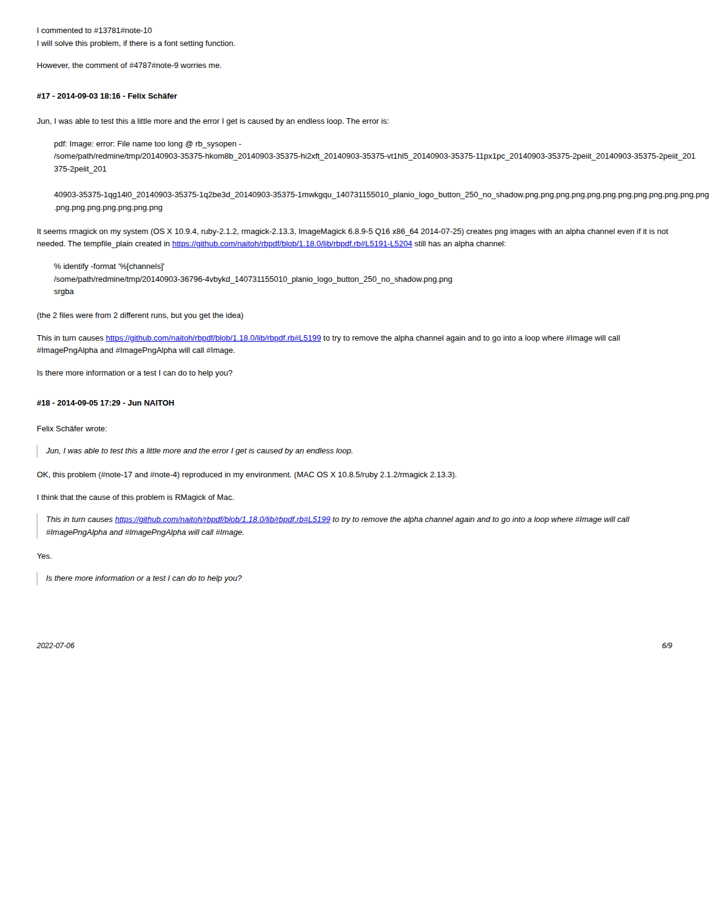I commented to #13781#note-10
I will solve this problem, if there is a font setting function.
However, the comment of #4787#note-9 worries me.
#17 - 2014-09-03 18:16 - Felix Schäfer
Jun, I was able to test this a little more and the error I get is caused by an endless loop. The error is:
pdf: Image: error: File name too long @ rb_sysopen -
/some/path/redmine/tmp/20140903-35375-hkom8b_20140903-35375-hi2xft_20140903-35375-vt1hl5_20140903-35375-11px1pc_20140903-35375-2peiit_20140903-35375-2peiit_201
375-2peiit_201

40903-35375-1qg14l0_20140903-35375-1q2be3d_20140903-35375-1mwkgqu_140731155010_planio_logo_button_250_no_shadow.png.png.png.png.png.png.png.png.png.png.png.png
.png.png.png.png.png.png.png
It seems rmagick on my system (OS X 10.9.4, ruby-2.1.2, rmagick-2.13.3, ImageMagick 6.8.9-5 Q16 x86_64 2014-07-25) creates png images with an alpha channel even if it is not needed. The tempfile_plain created in https://github.com/naitoh/rbpdf/blob/1.18.0/lib/rbpdf.rb#L5191-L5204 still has an alpha channel:
% identify -format '%[channels]'
/some/path/redmine/tmp/20140903-36796-4vbykd_140731155010_planio_logo_button_250_no_shadow.png.png
srgba
(the 2 files were from 2 different runs, but you get the idea)
This in turn causes https://github.com/naitoh/rbpdf/blob/1.18.0/lib/rbpdf.rb#L5199 to try to remove the alpha channel again and to go into a loop where #Image will call #ImagePngAlpha and #ImagePngAlpha will call #Image.
Is there more information or a test I can do to help you?
#18 - 2014-09-05 17:29 - Jun NAITOH
Felix Schäfer wrote:
Jun, I was able to test this a little more and the error I get is caused by an endless loop.
OK, this problem (#note-17 and #note-4) reproduced in my environment. (MAC OS X 10.8.5/ruby 2.1.2/rmagick 2.13.3).
I think that the cause of this problem is RMagick of Mac.
This in turn causes https://github.com/naitoh/rbpdf/blob/1.18.0/lib/rbpdf.rb#L5199 to try to remove the alpha channel again and to go into a loop where #Image will call #ImagePngAlpha and #ImagePngAlpha will call #Image.
Yes.
Is there more information or a test I can do to help you?
2022-07-06 6/9